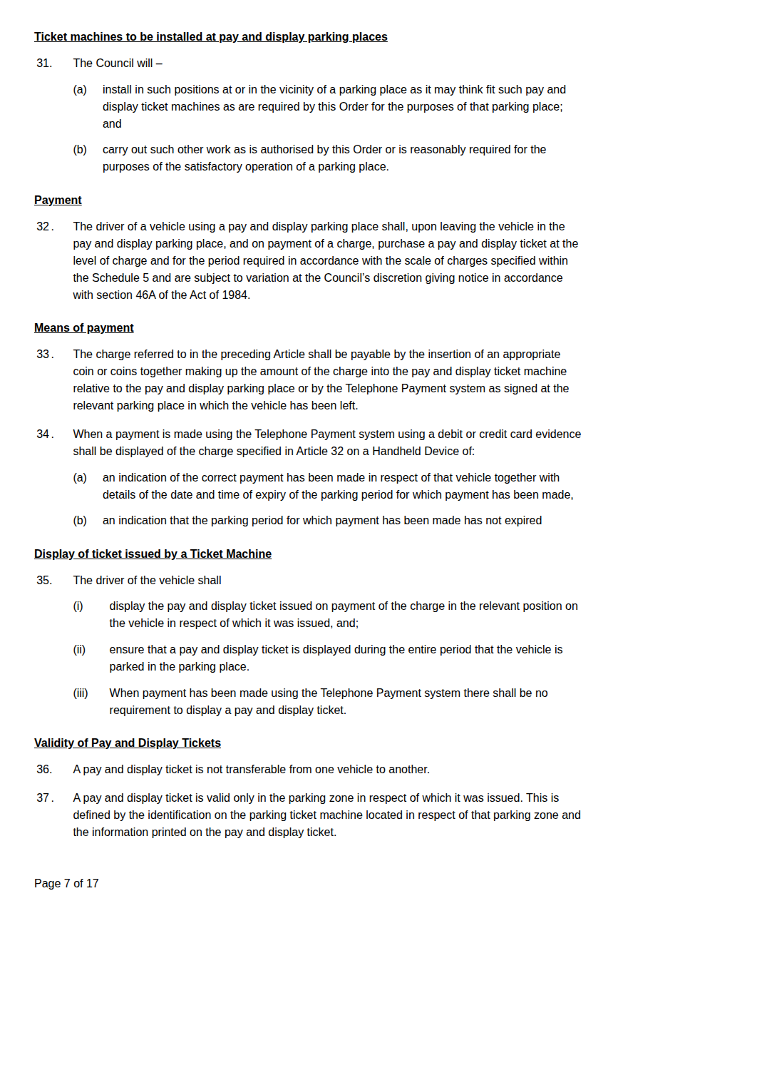Ticket machines to be installed at pay and display parking places
31.
The Council will –
(a)
install in such positions at or in the vicinity of a parking place as it may think fit such pay and display ticket machines as are required by this Order for the purposes of that parking place; and
(b)
carry out such other work as is authorised by this Order or is reasonably required for the purposes of the satisfactory operation of a parking place.
Payment
32.
The driver of a vehicle using a pay and display parking place shall, upon leaving the vehicle in the pay and display parking place, and on payment of a charge, purchase a pay and display ticket at the level of charge and for the period required in accordance with the scale of charges specified within the Schedule 5 and are subject to variation at the Council’s discretion giving notice in accordance with section 46A of the Act of 1984.
Means of payment
33.
The charge referred to in the preceding Article shall be payable by the insertion of an appropriate coin or coins together making up the amount of the charge into the pay and display ticket machine relative to the pay and display parking place or by the Telephone Payment system as signed at the relevant parking place in which the vehicle has been left.
34.
When a payment is made using the Telephone Payment system using a debit or credit card evidence shall be displayed of the charge specified in Article 32 on a Handheld Device of:
(a)
an indication of the correct payment has been made in respect of that vehicle together with details of the date and time of expiry of the parking period for which payment has been made,
(b)
an indication that the parking period for which payment has been made has not expired
Display of ticket issued by a Ticket Machine
35.
The driver of the vehicle shall
(i)
display the pay and display ticket issued on payment of the charge in the relevant position on the vehicle in respect of which it was issued, and;
(ii)
ensure that a pay and display ticket is displayed during the entire period that the vehicle is parked in the parking place.
(iii)
When payment has been made using the Telephone Payment system there shall be no requirement to display a pay and display ticket.
Validity of Pay and Display Tickets
36.
A pay and display ticket is not transferable from one vehicle to another.
37.
A pay and display ticket is valid only in the parking zone in respect of which it was issued. This is defined by the identification on the parking ticket machine located in respect of that parking zone and the information printed on the pay and display ticket.
Page 7 of 17